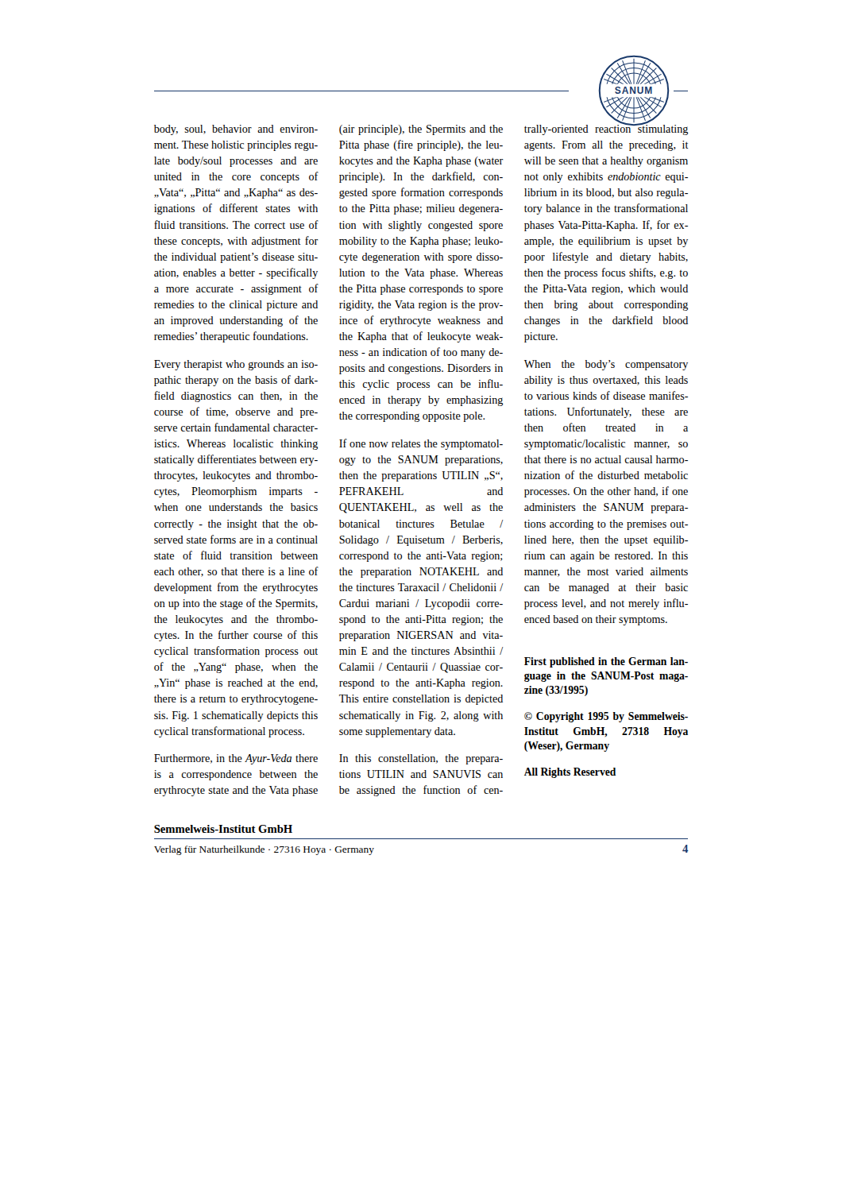SANUM
body, soul, behavior and environment. These holistic principles regulate body/soul processes and are united in the core concepts of „Vata“, „Pitta“ and „Kapha“ as designations of different states with fluid transitions. The correct use of these concepts, with adjustment for the individual patient’s disease situation, enables a better - specifically a more accurate - assignment of remedies to the clinical picture and an improved understanding of the remedies’ therapeutic foundations.
Every therapist who grounds an isopathic therapy on the basis of darkfield diagnostics can then, in the course of time, observe and preserve certain fundamental characteristics. Whereas localistic thinking statically differentiates between erythrocytes, leukocytes and thrombocytes, Pleomorphism imparts - when one understands the basics correctly - the insight that the observed state forms are in a continual state of fluid transition between each other, so that there is a line of development from the erythrocytes on up into the stage of the Spermits, the leukocytes and the thrombocytes. In the further course of this cyclical transformation process out of the „Yang“ phase, when the „Yin“ phase is reached at the end, there is a return to erythrocytogenesis. Fig. 1 schematically depicts this cyclical transformational process.
Furthermore, in the Ayur-Veda there is a correspondence between the erythrocyte state and the Vata phase (air principle), the Spermits and the Pitta phase (fire principle), the leukocytes and the Kapha phase (water principle). In the darkfield, congested spore formation corresponds to the Pitta phase; milieu degeneration with slightly congested spore mobility to the Kapha phase; leukocyte degeneration with spore dissolution to the Vata phase. Whereas the Pitta phase corresponds to spore rigidity, the Vata region is the province of erythrocyte weakness and the Kapha that of leukocyte weakness - an indication of too many deposits and congestions. Disorders in this cyclic process can be influenced in therapy by emphasizing the corresponding opposite pole.
If one now relates the symptomatology to the SANUM preparations, then the preparations UTILIN „S“, PEFRAKEHL and QUENTAKEHL, as well as the botanical tinctures Betulae / Solidago / Equisetum / Berberis, correspond to the anti-Vata region; the preparation NOTAKEHL and the tinctures Taraxacil / Chelidonii / Cardui mariani / Lycopodii correspond to the anti-Pitta region; the preparation NIGERSAN and vitamin E and the tinctures Absinthii / Calamii / Centaurii / Quassiae correspond to the anti-Kapha region. This entire constellation is depicted schematically in Fig. 2, along with some supplementary data.
In this constellation, the preparations UTILIN and SANUVIS can be assigned the function of centrally-oriented reaction stimulating agents. From all the preceding, it will be seen that a healthy organism not only exhibits endobiontic equilibrium in its blood, but also regulatory balance in the transformational phases Vata-Pitta-Kapha. If, for example, the equilibrium is upset by poor lifestyle and dietary habits, then the process focus shifts, e.g. to the Pitta-Vata region, which would then bring about corresponding changes in the darkfield blood picture.
When the body’s compensatory ability is thus overtaxed, this leads to various kinds of disease manifestations. Unfortunately, these are then often treated in a symptomatic/localistic manner, so that there is no actual causal harmonization of the disturbed metabolic processes. On the other hand, if one administers the SANUM preparations according to the premises outlined here, then the upset equilibrium can again be restored. In this manner, the most varied ailments can be managed at their basic process level, and not merely influenced based on their symptoms.
First published in the German language in the SANUM-Post magazine (33/1995)
© Copyright 1995 by Semmelweis-Institut GmbH, 27318 Hoya (Weser), Germany
All Rights Reserved
Semmelweis-Institut GmbH
Verlag für Naturheilkunde · 27316 Hoya · Germany 4